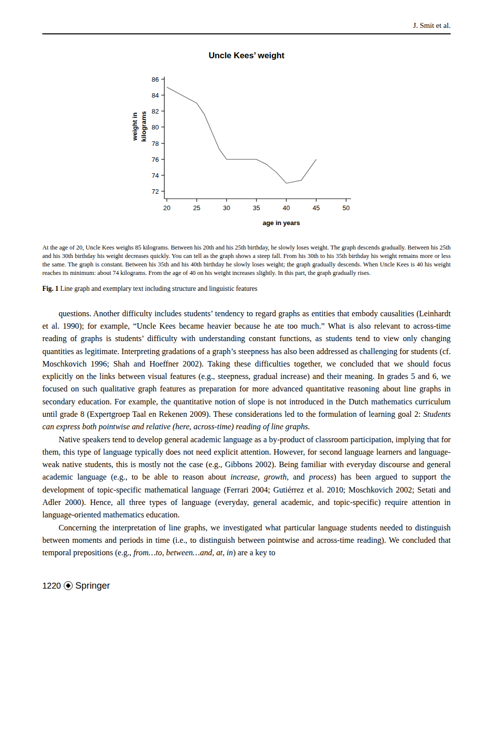J. Smit et al.
Uncle Kees’ weight
86 84 82 80 78 76 74 72 20 25 30 35 40 45 50 weight in kilograms age in years
At the age of 20, Uncle Kees weighs 85 kilograms. Between his 20th and his 25th birthday, he slowly loses weight. The graph descends gradually. Between his 25th and his 30th birthday his weight decreases quickly. You can tell as the graph shows a steep fall. From his 30th to his 35th birthday his weight remains more or less the same. The graph is constant. Between his 35th and his 40th birthday he slowly loses weight; the graph gradually descends. When Uncle Kees is 40 his weight reaches its minimum: about 74 kilograms. From the age of 40 on his weight increases slightly. In this part, the graph gradually rises.
Fig. 1 Line graph and exemplary text including structure and linguistic features
questions. Another difficulty includes students’ tendency to regard graphs as entities that embody causalities (Leinhardt et al. 1990); for example, “Uncle Kees became heavier because he ate too much.” What is also relevant to across-time reading of graphs is students’ difficulty with understanding constant functions, as students tend to view only changing quantities as legitimate. Interpreting gradations of a graph’s steepness has also been addressed as challenging for students (cf. Moschkovich 1996; Shah and Hoeffner 2002). Taking these difficulties together, we concluded that we should focus explicitly on the links between visual features (e.g., steepness, gradual increase) and their meaning. In grades 5 and 6, we focused on such qualitative graph features as preparation for more advanced quantitative reasoning about line graphs in secondary education. For example, the quantitative notion of slope is not introduced in the Dutch mathematics curriculum until grade 8 (Expertgroep Taal en Rekenen 2009). These considerations led to the formulation of learning goal 2: Students can express both pointwise and relative (here, across-time) reading of line graphs.
Native speakers tend to develop general academic language as a by-product of classroom participation, implying that for them, this type of language typically does not need explicit attention. However, for second language learners and language-weak native students, this is mostly not the case (e.g., Gibbons 2002). Being familiar with everyday discourse and general academic language (e.g., to be able to reason about increase, growth, and process) has been argued to support the development of topic-specific mathematical language (Ferrari 2004; Gutiérrez et al. 2010; Moschkovich 2002; Setati and Adler 2000). Hence, all three types of language (everyday, general academic, and topic-specific) require attention in language-oriented mathematics education.
Concerning the interpretation of line graphs, we investigated what particular language students needed to distinguish between moments and periods in time (i.e., to distinguish between pointwise and across-time reading). We concluded that temporal prepositions (e.g., from…to, between…and, at, in) are a key to
1220 Springer